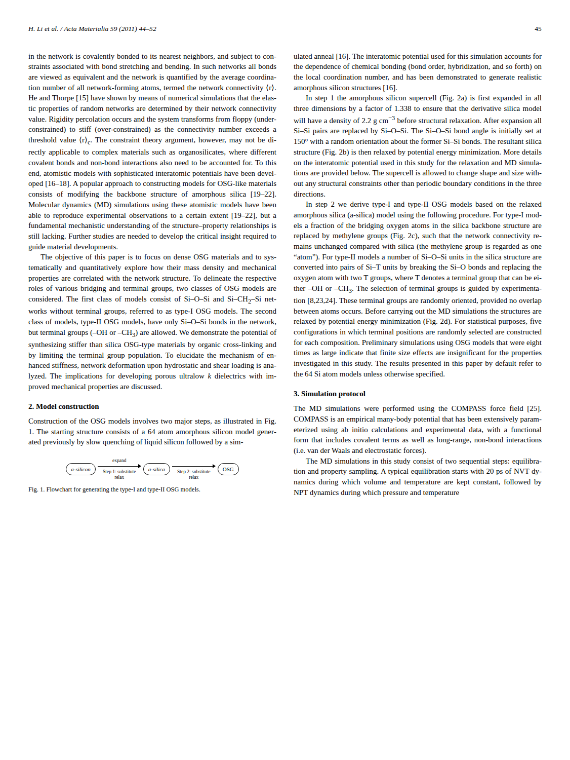H. Li et al. / Acta Materialia 59 (2011) 44–52 45
in the network is covalently bonded to its nearest neighbors, and subject to constraints associated with bond stretching and bending. In such networks all bonds are viewed as equivalent and the network is quantified by the average coordination number of all network-forming atoms, termed the network connectivity ⟨r⟩. He and Thorpe [15] have shown by means of numerical simulations that the elastic properties of random networks are determined by their network connectivity value. Rigidity percolation occurs and the system transforms from floppy (under-constrained) to stiff (over-constrained) as the connectivity number exceeds a threshold value ⟨r⟩c. The constraint theory argument, however, may not be directly applicable to complex materials such as organosilicates, where different covalent bonds and non-bond interactions also need to be accounted for. To this end, atomistic models with sophisticated interatomic potentials have been developed [16–18]. A popular approach to constructing models for OSG-like materials consists of modifying the backbone structure of amorphous silica [19–22]. Molecular dynamics (MD) simulations using these atomistic models have been able to reproduce experimental observations to a certain extent [19–22], but a fundamental mechanistic understanding of the structure–property relationships is still lacking. Further studies are needed to develop the critical insight required to guide material developments.
The objective of this paper is to focus on dense OSG materials and to systematically and quantitatively explore how their mass density and mechanical properties are correlated with the network structure. To delineate the respective roles of various bridging and terminal groups, two classes of OSG models are considered. The first class of models consist of Si–O–Si and Si–CH2–Si networks without terminal groups, referred to as type-I OSG models. The second class of models, type-II OSG models, have only Si–O–Si bonds in the network, but terminal groups (–OH or –CH3) are allowed. We demonstrate the potential of synthesizing stiffer than silica OSG-type materials by organic cross-linking and by limiting the terminal group population. To elucidate the mechanism of enhanced stiffness, network deformation upon hydrostatic and shear loading is analyzed. The implications for developing porous ultralow k dielectrics with improved mechanical properties are discussed.
2. Model construction
Construction of the OSG models involves two major steps, as illustrated in Fig. 1. The starting structure consists of a 64 atom amorphous silicon model generated previously by slow quenching of liquid silicon followed by a sim-
a-silicon expand Step 1: substitute
relax a-silica Step 2: substitute
relax OSG
Fig. 1. Flowchart for generating the type-I and type-II OSG models.
ulated anneal [16]. The interatomic potential used for this simulation accounts for the dependence of chemical bonding (bond order, hybridization, and so forth) on the local coordination number, and has been demonstrated to generate realistic amorphous silicon structures [16].
In step 1 the amorphous silicon supercell (Fig. 2a) is first expanded in all three dimensions by a factor of 1.338 to ensure that the derivative silica model will have a density of 2.2 g cm−3 before structural relaxation. After expansion all Si–Si pairs are replaced by Si–O–Si. The Si–O–Si bond angle is initially set at 150° with a random orientation about the former Si–Si bonds. The resultant silica structure (Fig. 2b) is then relaxed by potential energy minimization. More details on the interatomic potential used in this study for the relaxation and MD simulations are provided below. The supercell is allowed to change shape and size without any structural constraints other than periodic boundary conditions in the three directions.
In step 2 we derive type-I and type-II OSG models based on the relaxed amorphous silica (a-silica) model using the following procedure. For type-I models a fraction of the bridging oxygen atoms in the silica backbone structure are replaced by methylene groups (Fig. 2c), such that the network connectivity remains unchanged compared with silica (the methylene group is regarded as one “atom”). For type-II models a number of Si–O–Si units in the silica structure are converted into pairs of Si–T units by breaking the Si–O bonds and replacing the oxygen atom with two T groups, where T denotes a terminal group that can be either –OH or –CH3. The selection of terminal groups is guided by experimentation [8,23,24]. These terminal groups are randomly oriented, provided no overlap between atoms occurs. Before carrying out the MD simulations the structures are relaxed by potential energy minimization (Fig. 2d). For statistical purposes, five configurations in which terminal positions are randomly selected are constructed for each composition. Preliminary simulations using OSG models that were eight times as large indicate that finite size effects are insignificant for the properties investigated in this study. The results presented in this paper by default refer to the 64 Si atom models unless otherwise specified.
3. Simulation protocol
The MD simulations were performed using the COMPASS force field [25]. COMPASS is an empirical many-body potential that has been extensively parameterized using ab initio calculations and experimental data, with a functional form that includes covalent terms as well as long-range, non-bond interactions (i.e. van der Waals and electrostatic forces).
The MD simulations in this study consist of two sequential steps: equilibration and property sampling. A typical equilibration starts with 20 ps of NVT dynamics during which volume and temperature are kept constant, followed by NPT dynamics during which pressure and temperature